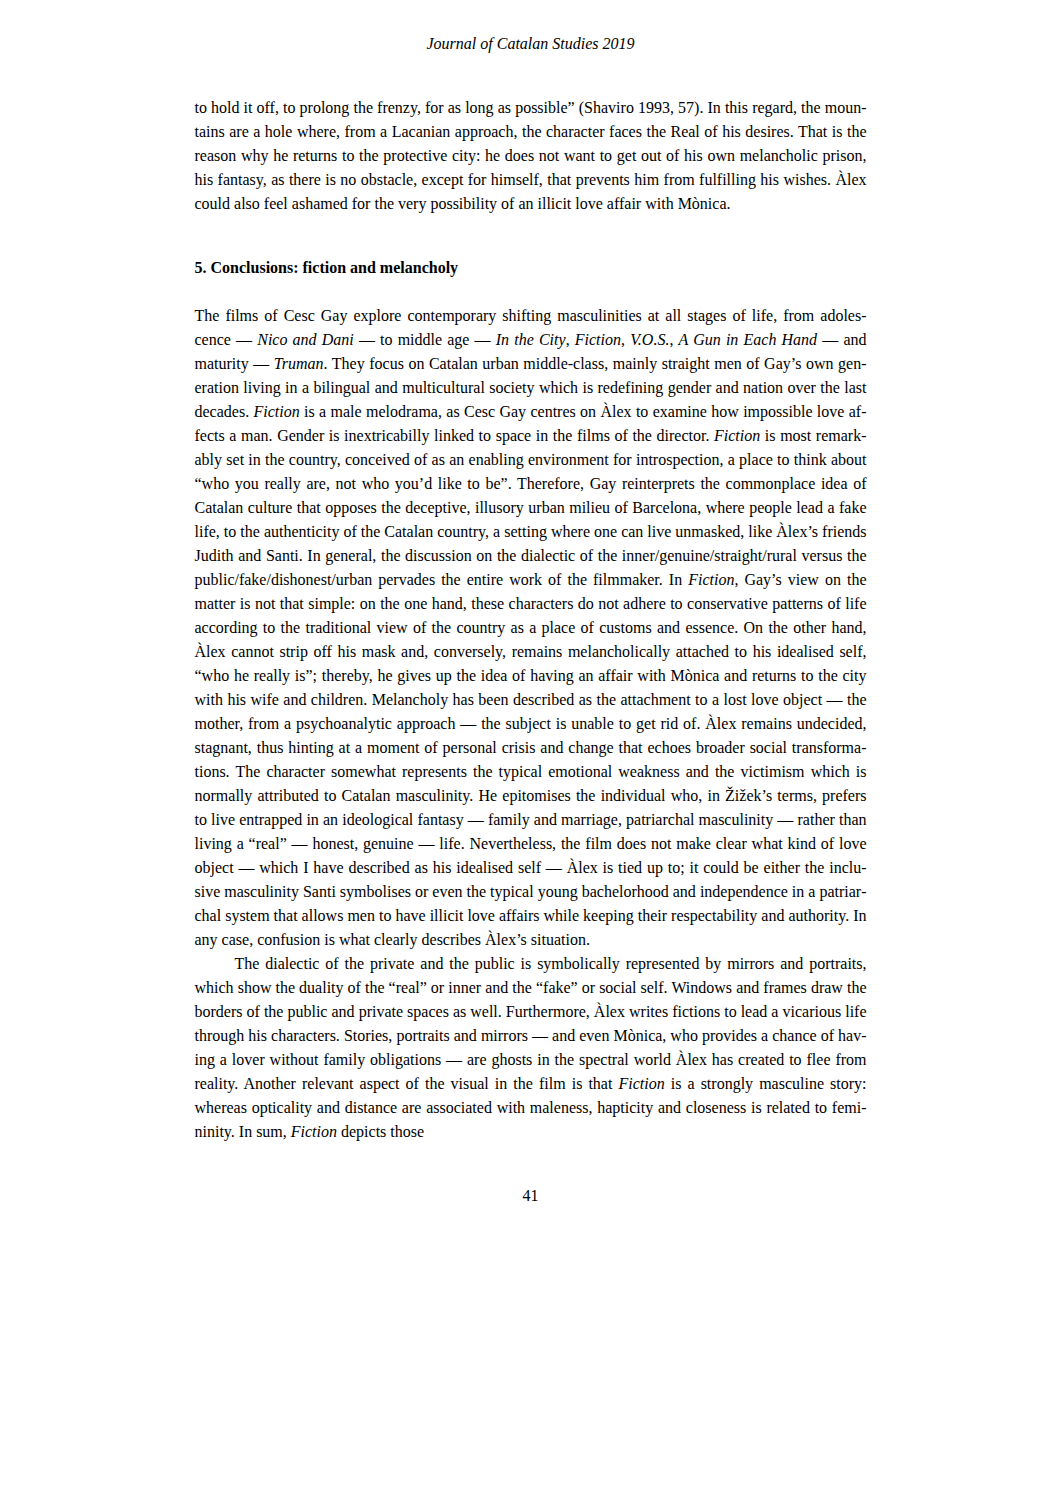Journal of Catalan Studies 2019
to hold it off, to prolong the frenzy, for as long as possible” (Shaviro 1993, 57). In this regard, the mountains are a hole where, from a Lacanian approach, the character faces the Real of his desires. That is the reason why he returns to the protective city: he does not want to get out of his own melancholic prison, his fantasy, as there is no obstacle, except for himself, that prevents him from fulfilling his wishes. Àlex could also feel ashamed for the very possibility of an illicit love affair with Mònica.
5. Conclusions: fiction and melancholy
The films of Cesc Gay explore contemporary shifting masculinities at all stages of life, from adolescence — Nico and Dani — to middle age — In the City, Fiction, V.O.S., A Gun in Each Hand — and maturity — Truman. They focus on Catalan urban middle-class, mainly straight men of Gay’s own generation living in a bilingual and multicultural society which is redefining gender and nation over the last decades. Fiction is a male melodrama, as Cesc Gay centres on Àlex to examine how impossible love affects a man. Gender is inextricabilly linked to space in the films of the director. Fiction is most remarkably set in the country, conceived of as an enabling environment for introspection, a place to think about “who you really are, not who you’d like to be”. Therefore, Gay reinterprets the commonplace idea of Catalan culture that opposes the deceptive, illusory urban milieu of Barcelona, where people lead a fake life, to the authenticity of the Catalan country, a setting where one can live unmasked, like Àlex’s friends Judith and Santi. In general, the discussion on the dialectic of the inner/genuine/straight/rural versus the public/fake/dishonest/urban pervades the entire work of the filmmaker. In Fiction, Gay’s view on the matter is not that simple: on the one hand, these characters do not adhere to conservative patterns of life according to the traditional view of the country as a place of customs and essence. On the other hand, Àlex cannot strip off his mask and, conversely, remains melancholically attached to his idealised self, “who he really is”; thereby, he gives up the idea of having an affair with Mònica and returns to the city with his wife and children. Melancholy has been described as the attachment to a lost love object — the mother, from a psychoanalytic approach — the subject is unable to get rid of. Àlex remains undecided, stagnant, thus hinting at a moment of personal crisis and change that echoes broader social transformations. The character somewhat represents the typical emotional weakness and the victimism which is normally attributed to Catalan masculinity. He epitomises the individual who, in Žižek’s terms, prefers to live entrapped in an ideological fantasy — family and marriage, patriarchal masculinity — rather than living a “real” — honest, genuine — life. Nevertheless, the film does not make clear what kind of love object — which I have described as his idealised self — Àlex is tied up to; it could be either the inclusive masculinity Santi symbolises or even the typical young bachelorhood and independence in a patriarchal system that allows men to have illicit love affairs while keeping their respectability and authority. In any case, confusion is what clearly describes Àlex’s situation.
The dialectic of the private and the public is symbolically represented by mirrors and portraits, which show the duality of the “real” or inner and the “fake” or social self. Windows and frames draw the borders of the public and private spaces as well. Furthermore, Àlex writes fictions to lead a vicarious life through his characters. Stories, portraits and mirrors — and even Mònica, who provides a chance of having a lover without family obligations — are ghosts in the spectral world Àlex has created to flee from reality. Another relevant aspect of the visual in the film is that Fiction is a strongly masculine story: whereas opticality and distance are associated with maleness, hapticity and closeness is related to femininity. In sum, Fiction depicts those
41